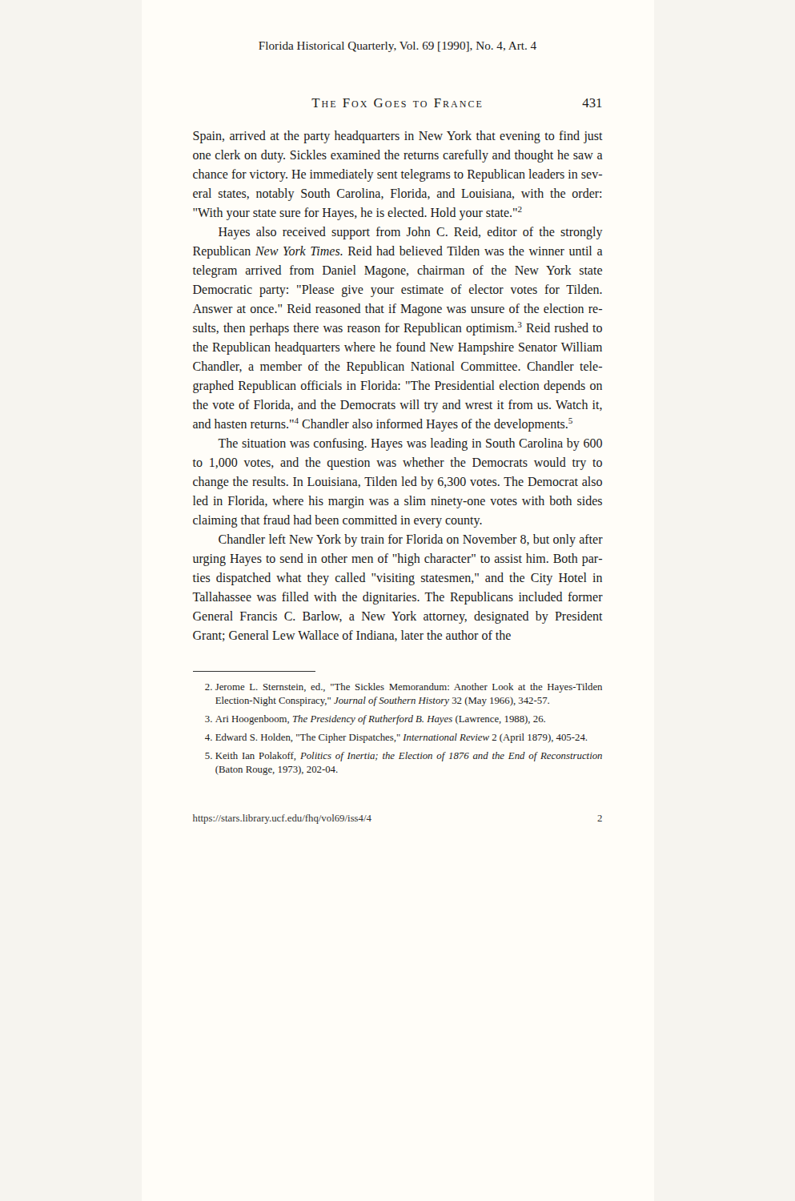Florida Historical Quarterly, Vol. 69 [1990], No. 4, Art. 4
The Fox Goes to France 431
Spain, arrived at the party headquarters in New York that evening to find just one clerk on duty. Sickles examined the returns carefully and thought he saw a chance for victory. He immediately sent telegrams to Republican leaders in several states, notably South Carolina, Florida, and Louisiana, with the order: "With your state sure for Hayes, he is elected. Hold your state."2
Hayes also received support from John C. Reid, editor of the strongly Republican New York Times. Reid had believed Tilden was the winner until a telegram arrived from Daniel Magone, chairman of the New York state Democratic party: "Please give your estimate of elector votes for Tilden. Answer at once." Reid reasoned that if Magone was unsure of the election results, then perhaps there was reason for Republican optimism.3 Reid rushed to the Republican headquarters where he found New Hampshire Senator William Chandler, a member of the Republican National Committee. Chandler telegraphed Republican officials in Florida: "The Presidential election depends on the vote of Florida, and the Democrats will try and wrest it from us. Watch it, and hasten returns."4 Chandler also informed Hayes of the developments.5
The situation was confusing. Hayes was leading in South Carolina by 600 to 1,000 votes, and the question was whether the Democrats would try to change the results. In Louisiana, Tilden led by 6,300 votes. The Democrat also led in Florida, where his margin was a slim ninety-one votes with both sides claiming that fraud had been committed in every county.
Chandler left New York by train for Florida on November 8, but only after urging Hayes to send in other men of "high character" to assist him. Both parties dispatched what they called "visiting statesmen," and the City Hotel in Tallahassee was filled with the dignitaries. The Republicans included former General Francis C. Barlow, a New York attorney, designated by President Grant; General Lew Wallace of Indiana, later the author of the
Jerome L. Sternstein, ed., "The Sickles Memorandum: Another Look at the Hayes-Tilden Election-Night Conspiracy," Journal of Southern History 32 (May 1966), 342-57.
Ari Hoogenboom, The Presidency of Rutherford B. Hayes (Lawrence, 1988), 26.
Edward S. Holden, "The Cipher Dispatches," International Review 2 (April 1879), 405-24.
Keith Ian Polakoff, Politics of Inertia; the Election of 1876 and the End of Reconstruction (Baton Rouge, 1973), 202-04.
https://stars.library.ucf.edu/fhq/vol69/iss4/4 2